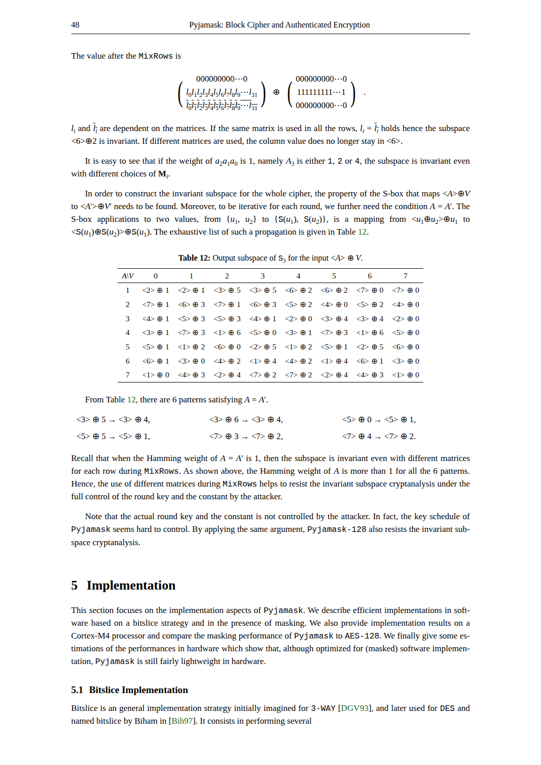48 Pyjamask: Block Cipher and Authenticated Encryption
The value after the MixRows is
( 000000000⋯0 l0l1l2l3l4l5l6l7l8l9⋯l31 l0l1l2l3l4l5l6l7l8l9⋯l31 ) ⊕ ( 000000000⋯0 111111111⋯1 000000000⋯0 ) .
li and li are dependent on the matrices. If the same matrix is used in all the rows, li = li holds hence the subspace <6>⊕2 is invariant. If different matrices are used, the column value does no longer stay in <6>.
It is easy to see that if the weight of a2a1a0 is 1, namely A3 is either 1, 2 or 4, the subspace is invariant even with different choices of Mi.
In order to construct the invariant subspace for the whole cipher, the property of the S-box that maps <A>⊕V to <A′>⊕V′ needs to be found. Moreover, to be iterative for each round, we further need the condition A = A′. The S-box applications to two values, from {u1, u2} to {S(u1), S(u2)}, is a mapping from <u1⊕u2>⊕u1 to <S(u1)⊕S(u2)>⊕S(u1). The exhaustive list of such a propagation is given in Table 12.
Table 12: Output subspace of S3 for the input <A> ⊕ V.
| A\V | 0 | 1 | 2 | 3 | 4 | 5 | 6 | 7 |
| --- | --- | --- | --- | --- | --- | --- | --- | --- |
| 1 | <2> ⊕ 1 | <2> ⊕ 1 | <3> ⊕ 5 | <3> ⊕ 5 | <6> ⊕ 2 | <6> ⊕ 2 | <7> ⊕ 0 | <7> ⊕ 0 |
| 2 | <7> ⊕ 1 | <6> ⊕ 3 | <7> ⊕ 1 | <6> ⊕ 3 | <5> ⊕ 2 | <4> ⊕ 0 | <5> ⊕ 2 | <4> ⊕ 0 |
| 3 | <4> ⊕ 1 | <5> ⊕ 3 | <5> ⊕ 3 | <4> ⊕ 1 | <2> ⊕ 0 | <3> ⊕ 4 | <3> ⊕ 4 | <2> ⊕ 0 |
| 4 | <3> ⊕ 1 | <7> ⊕ 3 | <1> ⊕ 6 | <5> ⊕ 0 | <3> ⊕ 1 | <7> ⊕ 3 | <1> ⊕ 6 | <5> ⊕ 0 |
| 5 | <5> ⊕ 1 | <1> ⊕ 2 | <6> ⊕ 0 | <2> ⊕ 5 | <1> ⊕ 2 | <5> ⊕ 1 | <2> ⊕ 5 | <6> ⊕ 0 |
| 6 | <6> ⊕ 1 | <3> ⊕ 0 | <4> ⊕ 2 | <1> ⊕ 4 | <4> ⊕ 2 | <1> ⊕ 4 | <6> ⊕ 1 | <3> ⊕ 0 |
| 7 | <1> ⊕ 0 | <4> ⊕ 3 | <2> ⊕ 4 | <7> ⊕ 2 | <7> ⊕ 2 | <2> ⊕ 4 | <4> ⊕ 3 | <1> ⊕ 0 |
From Table 12, there are 6 patterns satisfying A = A′.
<3> ⊕ 5 → <3> ⊕ 4, <3> ⊕ 6 → <3> ⊕ 4, <5> ⊕ 0 → <5> ⊕ 1, <5> ⊕ 5 → <5> ⊕ 1, <7> ⊕ 3 → <7> ⊕ 2, <7> ⊕ 4 → <7> ⊕ 2.
Recall that when the Hamming weight of A = A′ is 1, then the subspace is invariant even with different matrices for each row during MixRows. As shown above, the Hamming weight of A is more than 1 for all the 6 patterns. Hence, the use of different matrices during MixRows helps to resist the invariant subspace cryptanalysis under the full control of the round key and the constant by the attacker.
Note that the actual round key and the constant is not controlled by the attacker. In fact, the key schedule of Pyjamask seems hard to control. By applying the same argument, Pyjamask-128 also resists the invariant subspace cryptanalysis.
5 Implementation
This section focuses on the implementation aspects of Pyjamask. We describe efficient implementations in software based on a bitslice strategy and in the presence of masking. We also provide implementation results on a Cortex-M4 processor and compare the masking performance of Pyjamask to AES-128. We finally give some estimations of the performances in hardware which show that, although optimized for (masked) software implementation, Pyjamask is still fairly lightweight in hardware.
5.1 Bitslice Implementation
Bitslice is an general implementation strategy initially imagined for 3-WAY [DGV93], and later used for DES and named bitslice by Biham in [Bih97]. It consists in performing several